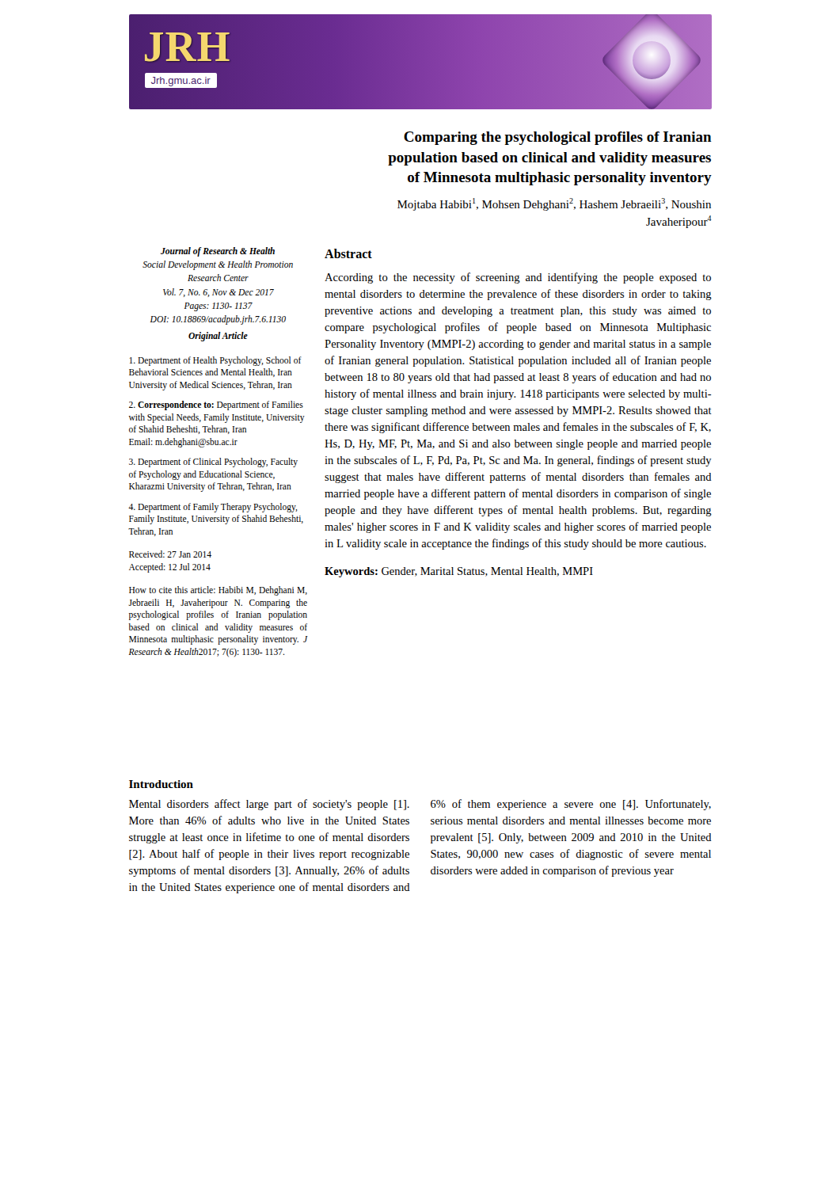JRH
Jrh.gmu.ac.ir
Comparing the psychological profiles of Iranian
population based on clinical and validity measures
of Minnesota multiphasic personality inventory
Mojtaba Habibi1, Mohsen Dehghani2, Hashem Jebraeili3, Noushin
Javaheripour4
Journal of Research & Health
Social Development & Health Promotion
Research Center
Vol. 7, No. 6, Nov & Dec 2017
Pages: 1130- 1137
DOI: 10.18869/acadpub.jrh.7.6.1130
Original Article
1. Department of Health Psychology, School of Behavioral Sciences and Mental Health, Iran University of Medical Sciences, Tehran, Iran
2. Correspondence to: Department of Families with Special Needs, Family Institute, University of Shahid Beheshti, Tehran, Iran
Email: m.dehghani@sbu.ac.ir
3. Department of Clinical Psychology, Faculty of Psychology and Educational Science, Kharazmi University of Tehran, Tehran, Iran
4. Department of Family Therapy Psychology, Family Institute, University of Shahid Beheshti, Tehran, Iran
Received: 27 Jan 2014
Accepted: 12 Jul 2014
How to cite this article: Habibi M, Dehghani M, Jebraeili H, Javaheripour N. Comparing the psychological profiles of Iranian population based on clinical and validity measures of Minnesota multiphasic personality inventory. J Research & Health2017; 7(6): 1130- 1137.
Abstract
According to the necessity of screening and identifying the people exposed to mental disorders to determine the prevalence of these disorders in order to taking preventive actions and developing a treatment plan, this study was aimed to compare psychological profiles of people based on Minnesota Multiphasic Personality Inventory (MMPI-2) according to gender and marital status in a sample of Iranian general population. Statistical population included all of Iranian people between 18 to 80 years old that had passed at least 8 years of education and had no history of mental illness and brain injury. 1418 participants were selected by multi-stage cluster sampling method and were assessed by MMPI-2. Results showed that there was significant difference between males and females in the subscales of F, K, Hs, D, Hy, MF, Pt, Ma, and Si and also between single people and married people in the subscales of L, F, Pd, Pa, Pt, Sc and Ma. In general, findings of present study suggest that males have different patterns of mental disorders than females and married people have a different pattern of mental disorders in comparison of single people and they have different types of mental health problems. But, regarding males' higher scores in F and K validity scales and higher scores of married people in L validity scale in acceptance the findings of this study should be more cautious.
Keywords: Gender, Marital Status, Mental Health, MMPI
Introduction
Mental disorders affect large part of society's people [1]. More than 46% of adults who live in the United States struggle at least once in lifetime to one of mental disorders [2]. About half of people in their lives report recognizable symptoms of mental disorders [3]. Annually, 26% of adults in the United States experience one of mental disorders and 6% of them experience a severe one [4]. Unfortunately, serious mental disorders and mental illnesses become more prevalent [5]. Only, between 2009 and 2010 in the United States, 90,000 new cases of diagnostic of severe mental disorders were added in comparison of previous year